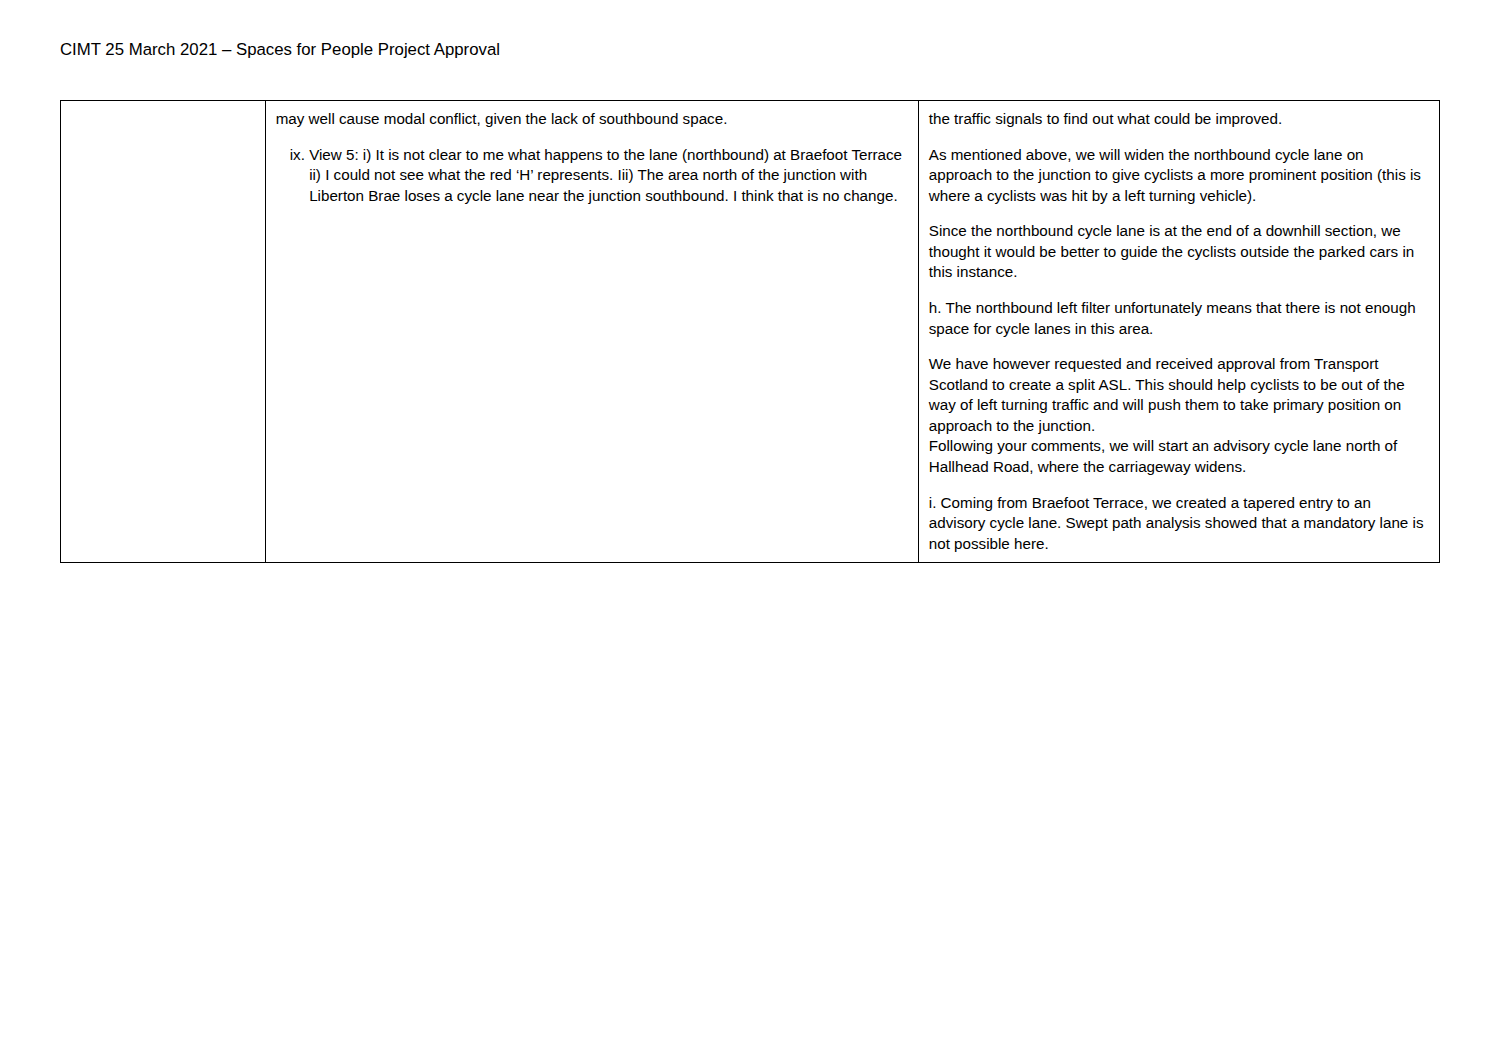CIMT 25 March 2021 – Spaces for People Project Approval
| | may well cause modal conflict, given the lack of southbound space. View 5: i) It is not clear to me what happens to the lane (northbound) at Braefoot Terrace ii) I could not see what the red ‘H’ represents. Iii) The area north of the junction with Liberton Brae loses a cycle lane near the junction southbound. I think that is no change. | the traffic signals to find out what could be improved. As mentioned above, we will widen the northbound cycle lane on approach to the junction to give cyclists a more prominent position (this is where a cyclists was hit by a left turning vehicle). Since the northbound cycle lane is at the end of a downhill section, we thought it would be better to guide the cyclists outside the parked cars in this instance. h. The northbound left filter unfortunately means that there is not enough space for cycle lanes in this area. We have however requested and received approval from Transport Scotland to create a split ASL. This should help cyclists to be out of the way of left turning traffic and will push them to take primary position on approach to the junction. Following your comments, we will start an advisory cycle lane north of Hallhead Road, where the carriageway widens. i. Coming from Braefoot Terrace, we created a tapered entry to an advisory cycle lane. Swept path analysis showed that a mandatory lane is not possible here. |